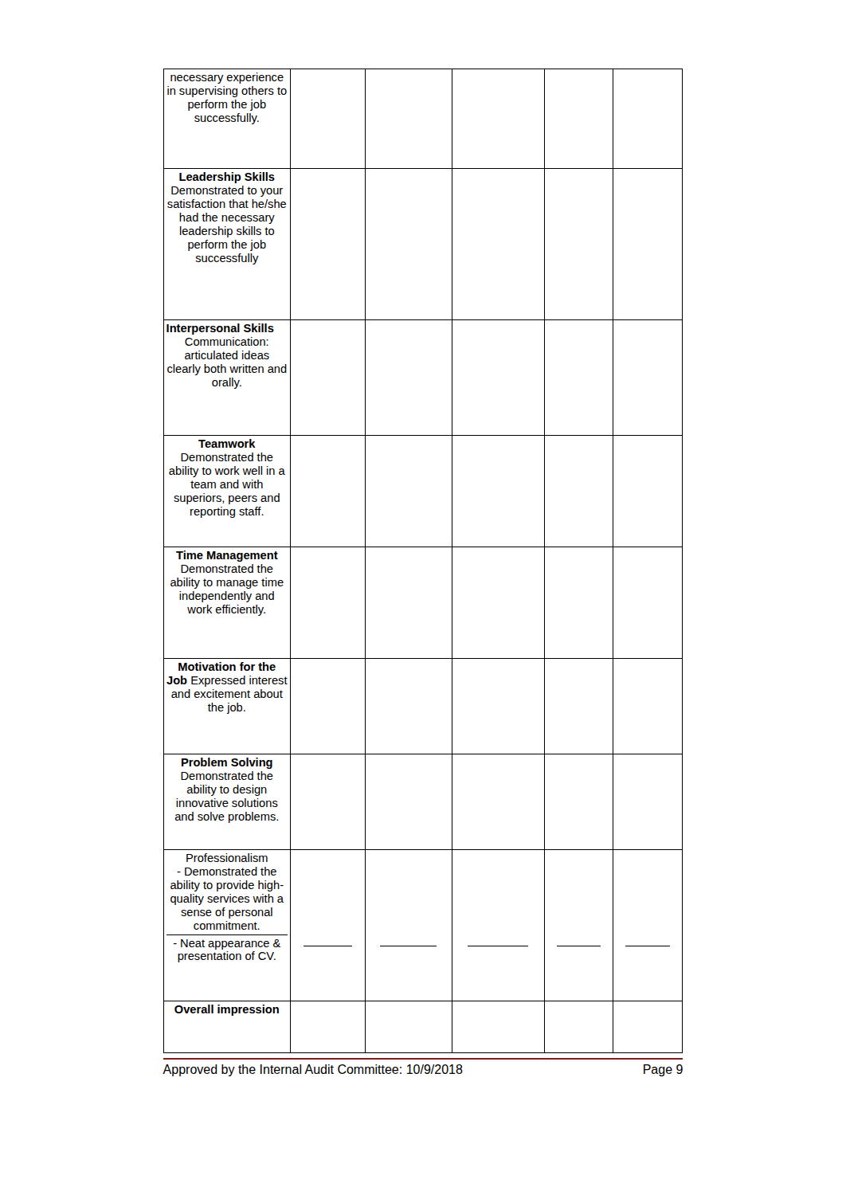| necessary experience in supervising others to perform the job successfully. | | | | | |
| Leadership Skills Demonstrated to your satisfaction that he/she had the necessary leadership skills to perform the job successfully | | | | | |
| Interpersonal Skills Communication: articulated ideas clearly both written and orally. | | | | | |
| Teamwork Demonstrated the ability to work well in a team and with superiors, peers and reporting staff. | | | | | |
| Time Management Demonstrated the ability to manage time independently and work efficiently. | | | | | |
| Motivation for the Job Expressed interest and excitement about the job. | | | | | |
| Problem Solving Demonstrated the ability to design innovative solutions and solve problems. | | | | | |
| Professionalism - Demonstrated the ability to provide high-quality services with a sense of personal commitment. - Neat appearance & presentation of CV. | | | | | |
| Overall impression | | | | | |
Approved by the Internal Audit Committee: 10/9/2018 Page 9